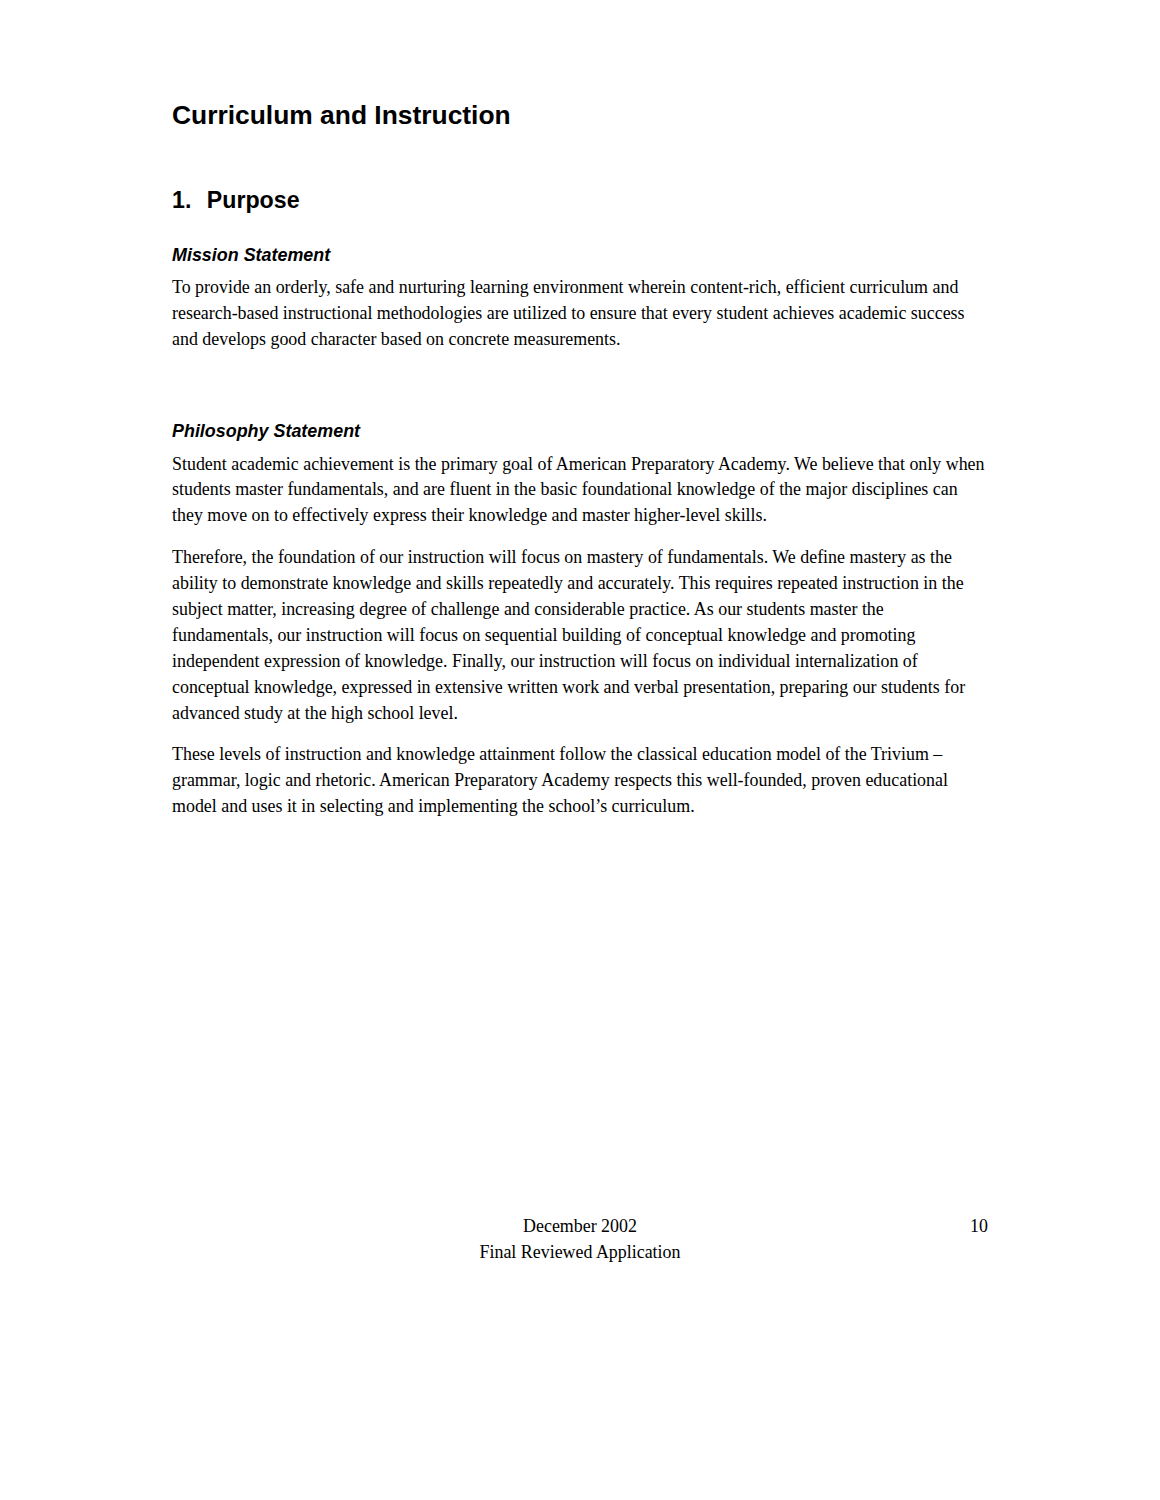Curriculum and Instruction
1. Purpose
Mission Statement
To provide an orderly, safe and nurturing learning environment wherein content-rich, efficient curriculum and research-based instructional methodologies are utilized to ensure that every student achieves academic success and develops good character based on concrete measurements.
Philosophy Statement
Student academic achievement is the primary goal of American Preparatory Academy. We believe that only when students master fundamentals, and are fluent in the basic foundational knowledge of the major disciplines can they move on to effectively express their knowledge and master higher-level skills.
Therefore, the foundation of our instruction will focus on mastery of fundamentals. We define mastery as the ability to demonstrate knowledge and skills repeatedly and accurately. This requires repeated instruction in the subject matter, increasing degree of challenge and considerable practice. As our students master the fundamentals, our instruction will focus on sequential building of conceptual knowledge and promoting independent expression of knowledge. Finally, our instruction will focus on individual internalization of conceptual knowledge, expressed in extensive written work and verbal presentation, preparing our students for advanced study at the high school level.
These levels of instruction and knowledge attainment follow the classical education model of the Trivium – grammar, logic and rhetoric. American Preparatory Academy respects this well-founded, proven educational model and uses it in selecting and implementing the school’s curriculum.
December 2002
Final Reviewed Application 10